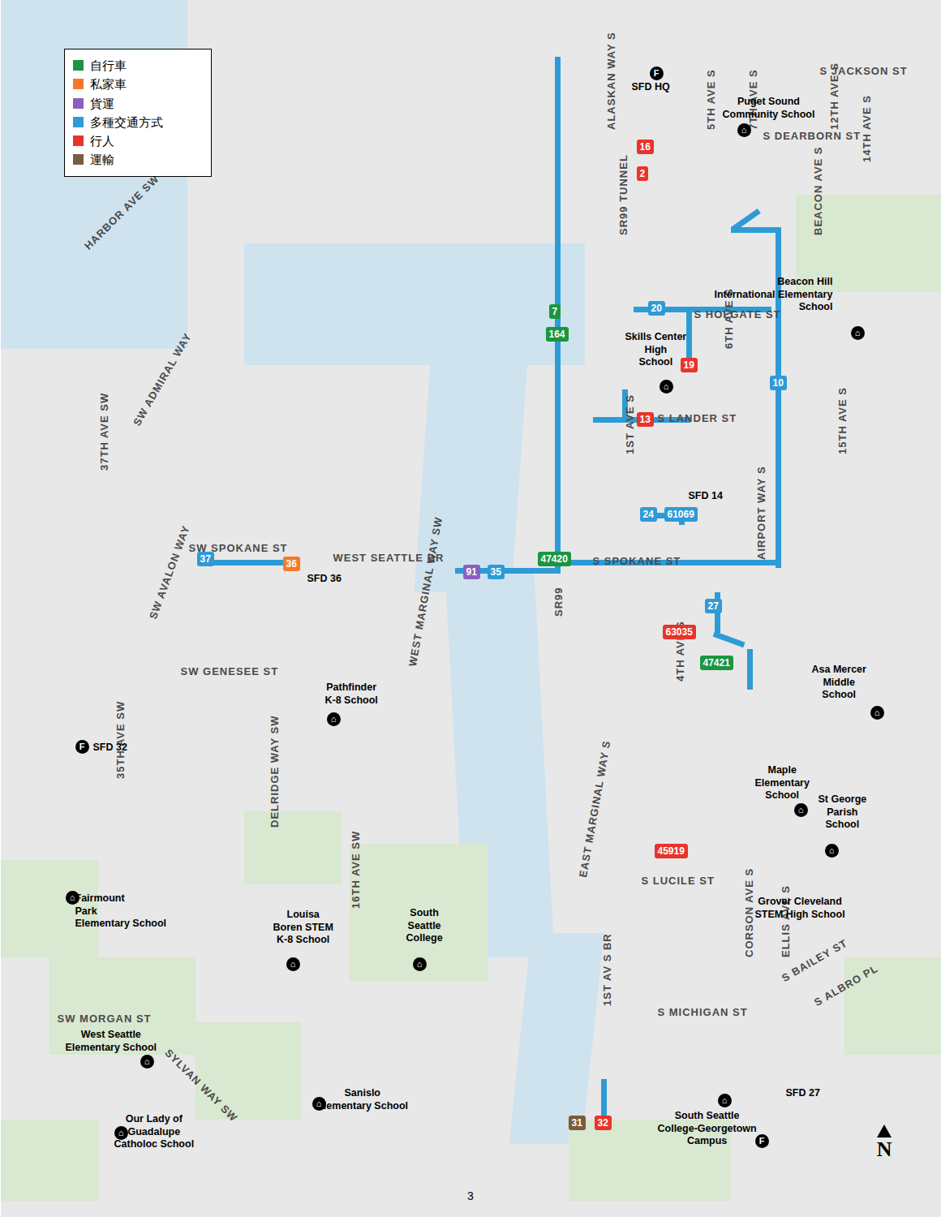自行車
私家車
貨運
多種交通方式
行人
運輸
16
2
7
164
20
19
10
13
24
61069
37
36
91
35
47420
27
63035
47421
45919
31
32
S JACKSON ST
S DEARBORN ST
S HOLGATE ST
S LANDER ST
WEST SEATTLE BR
SW SPOKANE ST
S SPOKANE ST
S LUCILE ST
S MICHIGAN ST
SW MORGAN ST
SW GENESEE ST
ALASKAN WAY S
SR99 TUNNEL
5TH AVE S
7TH AVE S
12TH AVE S
14TH AVE S
BEACON AVE S
6TH AVE S
1ST AVE S
15TH AVE S
AIRPORT WAY S
4TH AVE S
SR99
37TH AVE SW
35TH AVE SW
DELRIDGE WAY SW
16TH AVE SW
ELLIS AVE S
CORSON AVE S
1ST AV S BR
HARBOR AVE SW
SW ADMIRAL WAY
SW AVALON WAY
WEST MARGINAL WAY SW
EAST MARGINAL WAY S
SYLVAN WAY SW
S BAILEY ST
S ALBRO PL
F
SFD HQ
Puget Sound
Community School
⌂
Beacon Hill
International Elementary
School
⌂
Skills Center
High
School
⌂
SFD 14
SFD 36
Pathfinder
K-8 School
⌂
F
SFD 32
Asa Mercer
Middle
School
⌂
Maple
Elementary
School
⌂
St George
Parish
School
⌂
⌂
Fairmount
Park
Elementary School
Louisa
Boren STEM
K-8 School
⌂
South
Seattle
College
⌂
Grover Cleveland
STEM High School
West Seattle
Elementary School
⌂
Sanislo
Elementary School
⌂
Our Lady of
Guadalupe
Catholoc School
⌂
South Seattle
College-Georgetown
Campus
⌂
SFD 27
F
N
3